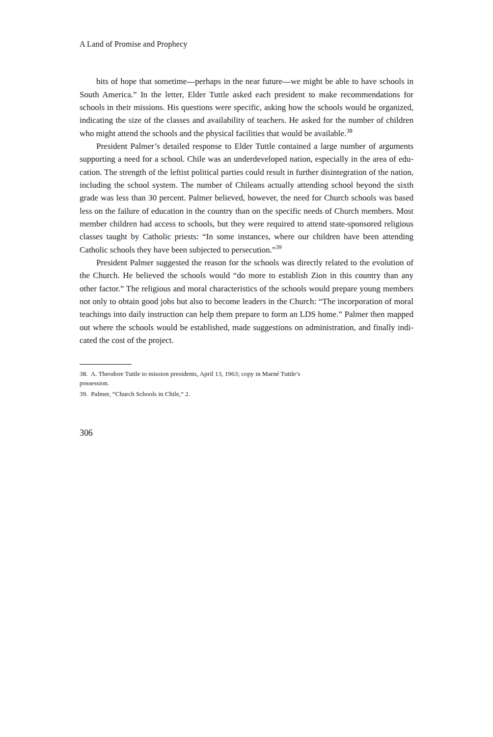A Land of Promise and Prophecy
bits of hope that sometime—perhaps in the near future—we might be able to have schools in South America.” In the letter, Elder Tuttle asked each president to make recommendations for schools in their missions. His questions were specific, asking how the schools would be organized, indicating the size of the classes and availability of teachers. He asked for the number of children who might attend the schools and the physical facilities that would be available.38
President Palmer’s detailed response to Elder Tuttle contained a large number of arguments supporting a need for a school. Chile was an underdeveloped nation, especially in the area of education. The strength of the leftist political parties could result in further disintegration of the nation, including the school system. The number of Chileans actually attending school beyond the sixth grade was less than 30 percent. Palmer believed, however, the need for Church schools was based less on the failure of education in the country than on the specific needs of Church members. Most member children had access to schools, but they were required to attend state-sponsored religious classes taught by Catholic priests: “In some instances, where our children have been attending Catholic schools they have been subjected to persecution.”39
President Palmer suggested the reason for the schools was directly related to the evolution of the Church. He believed the schools would “do more to establish Zion in this country than any other factor.” The religious and moral characteristics of the schools would prepare young members not only to obtain good jobs but also to become leaders in the Church: “The incorporation of moral teachings into daily instruction can help them prepare to form an LDS home.” Palmer then mapped out where the schools would be established, made suggestions on administration, and finally indicated the cost of the project.
38. A. Theodore Tuttle to mission presidents, April 13, 1963; copy in Marné Tuttle’s possession.
39. Palmer, “Church Schools in Chile,” 2.
306